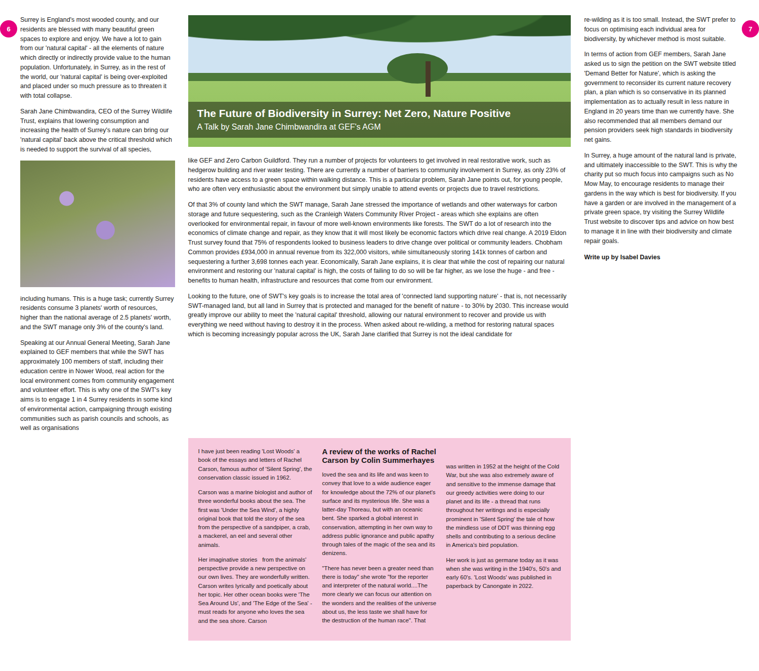6
7
Surrey is England's most wooded county, and our residents are blessed with many beautiful green spaces to explore and enjoy. We have a lot to gain from our 'natural capital' - all the elements of nature which directly or indirectly provide value to the human population. Unfortunately, in Surrey, as in the rest of the world, our 'natural capital' is being over-exploited and placed under so much pressure as to threaten it with total collapse.
Sarah Jane Chimbwandira, CEO of the Surrey Wildlife Trust, explains that lowering consumption and increasing the health of Surrey's nature can bring our 'natural capital' back above the critical threshold which is needed to support the survival of all species,
including humans. This is a huge task; currently Surrey residents consume 3 planets' worth of resources, higher than the national average of 2.5 planets' worth, and the SWT manage only 3% of the county's land.
Speaking at our Annual General Meeting, Sarah Jane explained to GEF members that while the SWT has approximately 100 members of staff, including their education centre in Nower Wood, real action for the local environment comes from community engagement and volunteer effort. This is why one of the SWT's key aims is to engage 1 in 4 Surrey residents in some kind of environmental action, campaigning through existing communities such as parish councils and schools, as well as organisations
The Future of Biodiversity in Surrey: Net Zero, Nature Positive
A Talk by Sarah Jane Chimbwandira at GEF's AGM
like GEF and Zero Carbon Guildford. They run a number of projects for volunteers to get involved in real restorative work, such as hedgerow building and river water testing. There are currently a number of barriers to community involvement in Surrey, as only 23% of residents have access to a green space within walking distance. This is a particular problem, Sarah Jane points out, for young people, who are often very enthusiastic about the environment but simply unable to attend events or projects due to travel restrictions.
Of that 3% of county land which the SWT manage, Sarah Jane stressed the importance of wetlands and other waterways for carbon storage and future sequestering, such as the Cranleigh Waters Community River Project - areas which she explains are often overlooked for environmental repair, in favour of more well-known environments like forests. The SWT do a lot of research into the economics of climate change and repair, as they know that it will most likely be economic factors which drive real change. A 2019 Eldon Trust survey found that 75% of respondents looked to business leaders to drive change over political or community leaders. Chobham Common provides £934,000 in annual revenue from its 322,000 visitors, while simultaneously storing 141k tonnes of carbon and sequestering a further 3,698 tonnes each year. Economically, Sarah Jane explains, it is clear that while the cost of repairing our natural environment and restoring our 'natural capital' is high, the costs of failing to do so will be far higher, as we lose the huge - and free - benefits to human health, infrastructure and resources that come from our environment.
Looking to the future, one of SWT's key goals is to increase the total area of 'connected land supporting nature' - that is, not necessarily SWT-managed land, but all land in Surrey that is protected and managed for the benefit of nature - to 30% by 2030. This increase would greatly improve our ability to meet the 'natural capital' threshold, allowing our natural environment to recover and provide us with everything we need without having to destroy it in the process. When asked about re-wilding, a method for restoring natural spaces which is becoming increasingly popular across the UK, Sarah Jane clarified that Surrey is not the ideal candidate for
re-wilding as it is too small. Instead, the SWT prefer to focus on optimising each individual area for biodiversity, by whichever method is most suitable.
In terms of action from GEF members, Sarah Jane asked us to sign the petition on the SWT website titled 'Demand Better for Nature', which is asking the government to reconsider its current nature recovery plan, a plan which is so conservative in its planned implementation as to actually result in less nature in England in 20 years time than we currently have. She also recommended that all members demand our pension providers seek high standards in biodiversity net gains.
In Surrey, a huge amount of the natural land is private, and ultimately inaccessible to the SWT. This is why the charity put so much focus into campaigns such as No Mow May, to encourage residents to manage their gardens in the way which is best for biodiversity. If you have a garden or are involved in the management of a private green space, try visiting the Surrey Wildlife Trust website to discover tips and advice on how best to manage it in line with their biodiversity and climate repair goals.
Write up by Isabel Davies
I have just been reading 'Lost Woods' a book of the essays and letters of Rachel Carson, famous author of 'Silent Spring', the conservation classic issued in 1962.
Carson was a marine biologist and author of three wonderful books about the sea. The first was 'Under the Sea Wind', a highly original book that told the story of the sea from the perspective of a sandpiper, a crab, a mackerel, an eel and several other animals.
Her imaginative stories from the animals' perspective provide a new perspective on our own lives. They are wonderfully written. Carson writes lyrically and poetically about her topic. Her other ocean books were 'The Sea Around Us', and 'The Edge of the Sea' - must reads for anyone who loves the sea and the sea shore. Carson
A review of the works of Rachel Carson by Colin Summerhayes
loved the sea and its life and was keen to convey that love to a wide audience eager for knowledge about the 72% of our planet's surface and its mysterious life. She was a latter-day Thoreau, but with an oceanic bent. She sparked a global interest in conservation, attempting in her own way to address public ignorance and public apathy through tales of the magic of the sea and its denizens.
"There has never been a greater need than there is today" she wrote "for the reporter and interpreter of the natural world....The more clearly we can focus our attention on the wonders and the realities of the universe about us, the less taste we shall have for the destruction of the human race". That
was written in 1952 at the height of the Cold War, but she was also extremely aware of and sensitive to the immense damage that our greedy activities were doing to our planet and its life - a thread that runs throughout her writings and is especially prominent in 'Silent Spring' the tale of how the mindless use of DDT was thinning egg shells and contributing to a serious decline in America's bird population.
Her work is just as germane today as it was when she was writing in the 1940's, 50's and early 60's. 'Lost Woods' was published in paperback by Canongate in 2022.